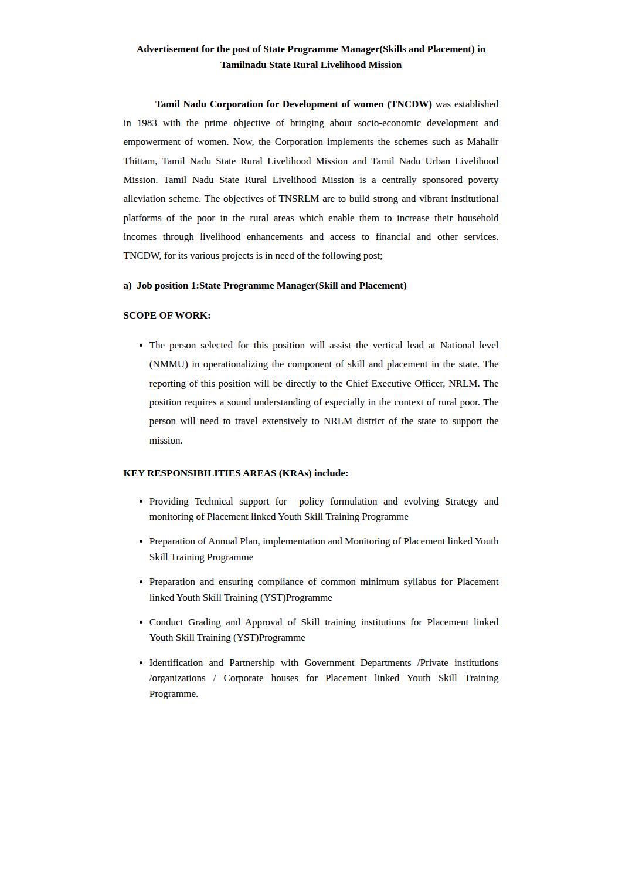Advertisement for the post of State Programme Manager(Skills and Placement) in Tamilnadu State Rural Livelihood Mission
Tamil Nadu Corporation for Development of women (TNCDW) was established in 1983 with the prime objective of bringing about socio-economic development and empowerment of women. Now, the Corporation implements the schemes such as Mahalir Thittam, Tamil Nadu State Rural Livelihood Mission and Tamil Nadu Urban Livelihood Mission. Tamil Nadu State Rural Livelihood Mission is a centrally sponsored poverty alleviation scheme. The objectives of TNSRLM are to build strong and vibrant institutional platforms of the poor in the rural areas which enable them to increase their household incomes through livelihood enhancements and access to financial and other services. TNCDW, for its various projects is in need of the following post;
a) Job position 1:State Programme Manager(Skill and Placement)
SCOPE OF WORK:
The person selected for this position will assist the vertical lead at National level (NMMU) in operationalizing the component of skill and placement in the state. The reporting of this position will be directly to the Chief Executive Officer, NRLM. The position requires a sound understanding of especially in the context of rural poor. The person will need to travel extensively to NRLM district of the state to support the mission.
KEY RESPONSIBILITIES AREAS (KRAs) include:
Providing Technical support for policy formulation and evolving Strategy and monitoring of Placement linked Youth Skill Training Programme
Preparation of Annual Plan, implementation and Monitoring of Placement linked Youth Skill Training Programme
Preparation and ensuring compliance of common minimum syllabus for Placement linked Youth Skill Training (YST)Programme
Conduct Grading and Approval of Skill training institutions for Placement linked Youth Skill Training (YST)Programme
Identification and Partnership with Government Departments /Private institutions /organizations / Corporate houses for Placement linked Youth Skill Training Programme.